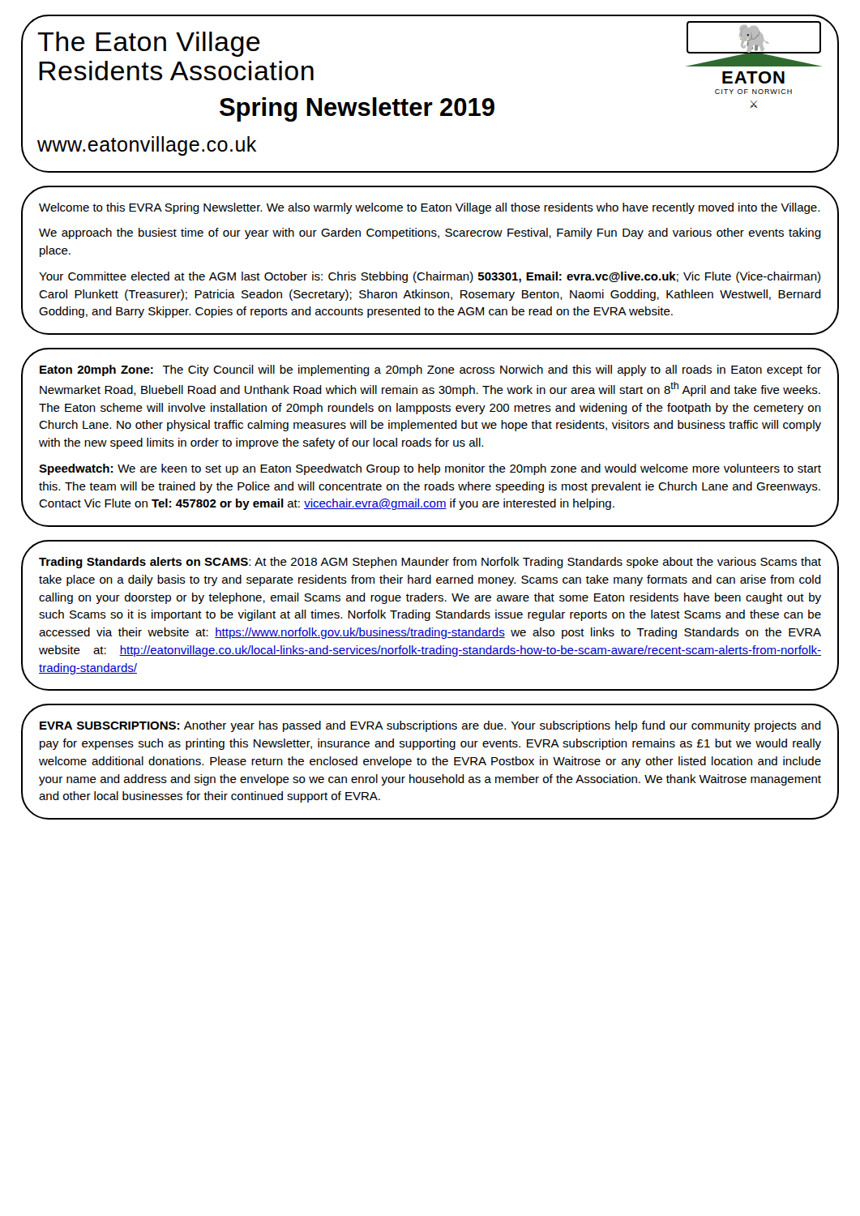🐘
EATON
CITY OF NORWICH
⚔
The Eaton Village
Residents Association
Spring Newsletter 2019
www.eatonvillage.co.uk
Welcome to this EVRA Spring Newsletter. We also warmly welcome to Eaton Village all those residents who have recently moved into the Village.
We approach the busiest time of our year with our Garden Competitions, Scarecrow Festival, Family Fun Day and various other events taking place.
Your Committee elected at the AGM last October is: Chris Stebbing (Chairman) 503301, Email: evra.vc@live.co.uk; Vic Flute (Vice-chairman) Carol Plunkett (Treasurer); Patricia Seadon (Secretary); Sharon Atkinson, Rosemary Benton, Naomi Godding, Kathleen Westwell, Bernard Godding, and Barry Skipper. Copies of reports and accounts presented to the AGM can be read on the EVRA website.
Eaton 20mph Zone: The City Council will be implementing a 20mph Zone across Norwich and this will apply to all roads in Eaton except for Newmarket Road, Bluebell Road and Unthank Road which will remain as 30mph. The work in our area will start on 8th April and take five weeks. The Eaton scheme will involve installation of 20mph roundels on lampposts every 200 metres and widening of the footpath by the cemetery on Church Lane. No other physical traffic calming measures will be implemented but we hope that residents, visitors and business traffic will comply with the new speed limits in order to improve the safety of our local roads for us all.
Speedwatch: We are keen to set up an Eaton Speedwatch Group to help monitor the 20mph zone and would welcome more volunteers to start this. The team will be trained by the Police and will concentrate on the roads where speeding is most prevalent ie Church Lane and Greenways. Contact Vic Flute on Tel: 457802 or by email at: vicechair.evra@gmail.com if you are interested in helping.
Trading Standards alerts on SCAMS: At the 2018 AGM Stephen Maunder from Norfolk Trading Standards spoke about the various Scams that take place on a daily basis to try and separate residents from their hard earned money. Scams can take many formats and can arise from cold calling on your doorstep or by telephone, email Scams and rogue traders. We are aware that some Eaton residents have been caught out by such Scams so it is important to be vigilant at all times. Norfolk Trading Standards issue regular reports on the latest Scams and these can be accessed via their website at: https://www.norfolk.gov.uk/business/trading-standards we also post links to Trading Standards on the EVRA website at: http://eatonvillage.co.uk/local-links-and-services/norfolk-trading-standards-how-to-be-scam-aware/recent-scam-alerts-from-norfolk-trading-standards/
EVRA SUBSCRIPTIONS: Another year has passed and EVRA subscriptions are due. Your subscriptions help fund our community projects and pay for expenses such as printing this Newsletter, insurance and supporting our events. EVRA subscription remains as £1 but we would really welcome additional donations. Please return the enclosed envelope to the EVRA Postbox in Waitrose or any other listed location and include your name and address and sign the envelope so we can enrol your household as a member of the Association. We thank Waitrose management and other local businesses for their continued support of EVRA.